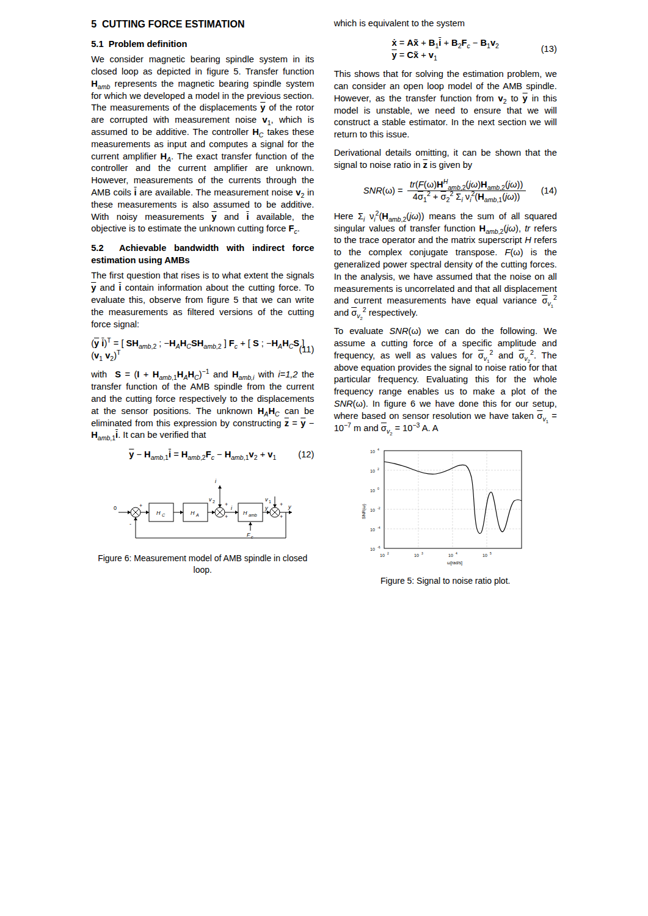5 CUTTING FORCE ESTIMATION
5.1 Problem definition
We consider magnetic bearing spindle system in its closed loop as depicted in figure 5. Transfer function Hamb represents the magnetic bearing spindle system for which we developed a model in the previous section. The measurements of the displacements y of the rotor are corrupted with measurement noise v1, which is assumed to be additive. The controller HC takes these measurements as input and computes a signal for the current amplifier HA. The exact transfer function of the controller and the current amplifier are unknown. However, measurements of the currents through the AMB coils i are available. The measurement noise v2 in these measurements is also assumed to be additive. With noisy measurements y and i available, the objective is to estimate the unknown cutting force Fc.
5.2 Achievable bandwidth with indirect force estimation using AMBs
The first question that rises is to what extent the signals y and i contain information about the cutting force. To evaluate this, observe from figure 5 that we can write the measurements as filtered versions of the cutting force signal:
(y i)T = [ SHamb,2 ; −HAHCSHamb,2 ] Fc + [ S ; −HAHCS ] (v1 v2)T (11)
with S = (I + Hamb,1HAHC)−1 and Hamb,i with i=1,2 the transfer function of the AMB spindle from the current and the cutting force respectively to the displacements at the sensor positions. The unknown HAHC can be eliminated from this expression by constructing z = y − Hamb,1i. It can be verified that
y − Hamb,1i = Hamb,2Fc − Hamb,1v2 + v1 (12)
0 + - H C H A H amb v 2 + + i i v 1 + + y y F c
Figure 6: Measurement model of AMB spindle in closed loop.
which is equivalent to the system
ẋ = Ax̃ + B1i + B2Fc − B1v2
y = Cx̃ + v1 (13)
This shows that for solving the estimation problem, we can consider an open loop model of the AMB spindle. However, as the transfer function from v2 to y in this model is unstable, we need to ensure that we will construct a stable estimator. In the next section we will return to this issue.
Derivational details omitting, it can be shown that the signal to noise ratio in z is given by
SNR(ω) = tr(F(ω)HHamb,2(jω)Hamb,2(jω)) 4σ12 + σ22 Σi νi2(Hamb,1(jω)) (14)
Here Σi νi2(Hamb,2(jω)) means the sum of all squared singular values of transfer function Hamb,2(jω), tr refers to the trace operator and the matrix superscript H refers to the complex conjugate transpose. F(ω) is the generalized power spectral density of the cutting forces. In the analysis, we have assumed that the noise on all measurements is uncorrelated and that all displacement and current measurements have equal variance σv12 and σv22 respectively.
To evaluate SNR(ω) we can do the following. We assume a cutting force of a specific amplitude and frequency, as well as values for σv12 and σv22. The above equation provides the signal to noise ratio for that particular frequency. Evaluating this for the whole frequency range enables us to make a plot of the SNR(ω). In figure 6 we have done this for our setup, where based on sensor resolution we have taken σv1 = 10−7 m and σv2 = 10−3 A. A
10 4 10 2 10 0 10 -2 10 -4 10 -6 10 2 10 3 10 4 10 5 ω[rad/s] SNR(ω)
Figure 5: Signal to noise ratio plot.